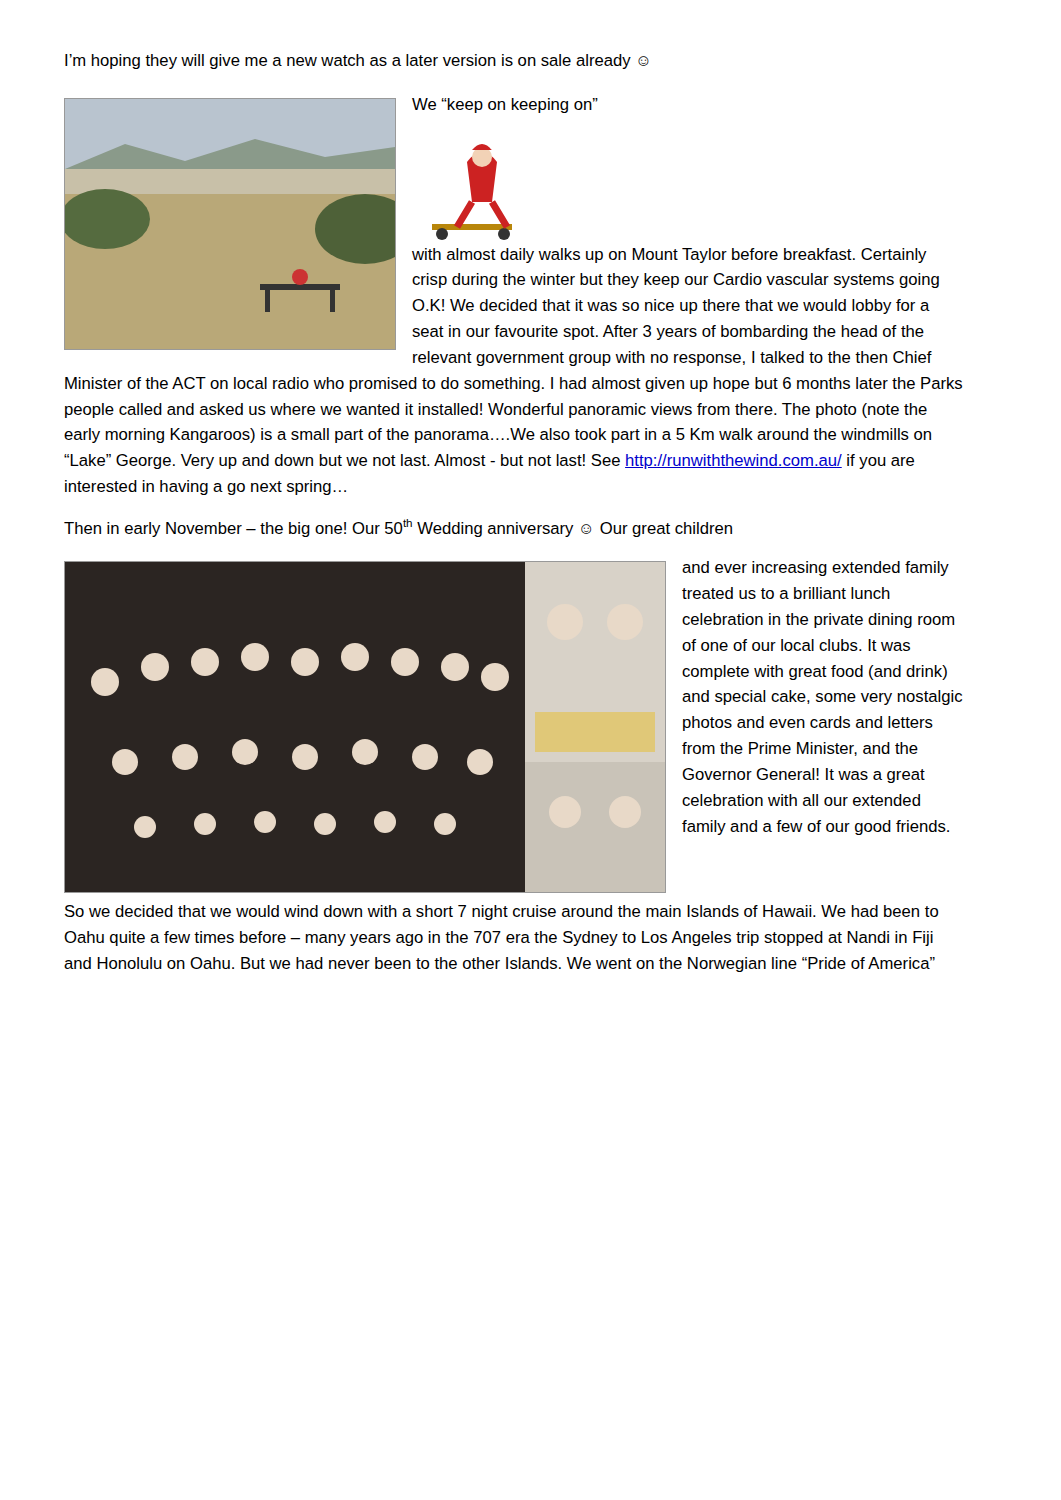I’m hoping they will give me a new watch as a later version is on sale already ☺
We “keep on keeping on”
with almost daily walks up on Mount Taylor before breakfast. Certainly crisp during the winter but they keep our Cardio vascular systems going O.K! We decided that it was so nice up there that we would lobby for a seat in our favourite spot. After 3 years of bombarding the head of the relevant government group with no response, I talked to the then Chief Minister of the ACT on local radio who promised to do something. I had almost given up hope but 6 months later the Parks people called and asked us where we wanted it installed! Wonderful panoramic views from there. The photo (note the early morning Kangaroos) is a small part of the panorama….We also took part in a 5 Km walk around the windmills on “Lake” George. Very up and down but we not last. Almost - but not last! See http://runwiththewind.com.au/ if you are interested in having a go next spring…
Then in early November – the big one! Our 50th Wedding anniversary ☺ Our great children
and ever increasing extended family treated us to a brilliant lunch celebration in the private dining room of one of our local clubs. It was complete with great food (and drink) and special cake, some very nostalgic photos and even cards and letters from the Prime Minister, and the Governor General! It was a great celebration with all our extended family and a few of our good friends.
So we decided that we would wind down with a short 7 night cruise around the main Islands of Hawaii. We had been to Oahu quite a few times before – many years ago in the 707 era the Sydney to Los Angeles trip stopped at Nandi in Fiji and Honolulu on Oahu. But we had never been to the other Islands. We went on the Norwegian line “Pride of America”